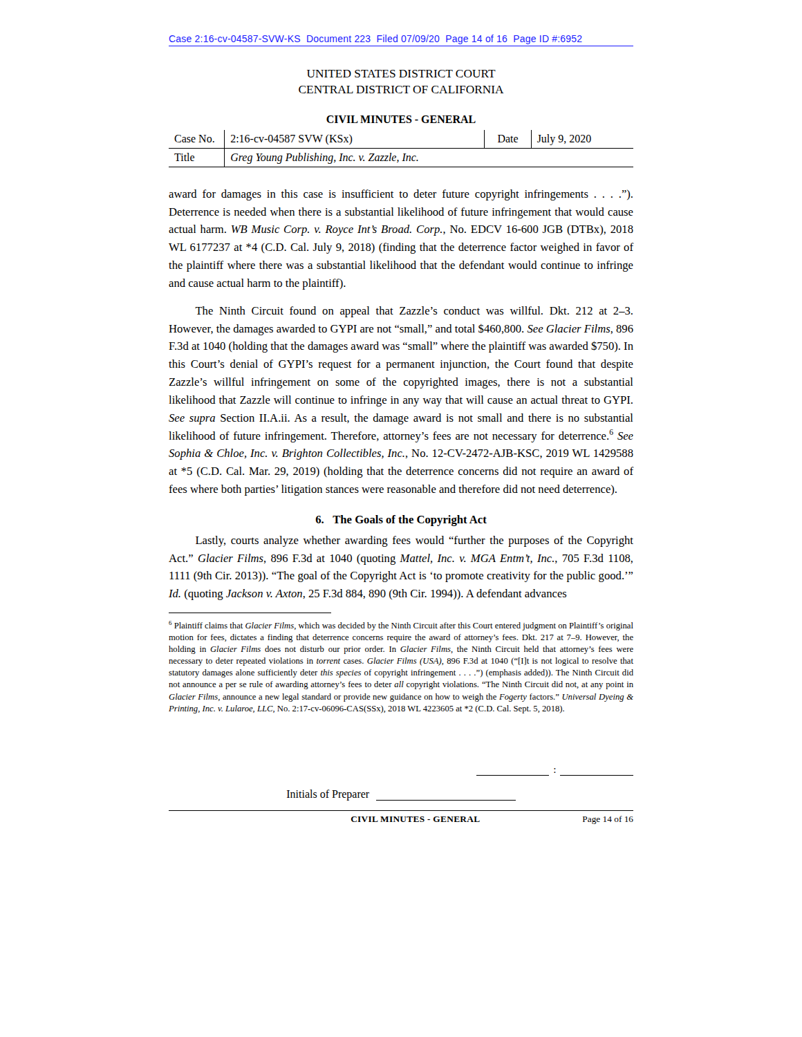Case 2:16-cv-04587-SVW-KS Document 223 Filed 07/09/20 Page 14 of 16 Page ID #:6952
UNITED STATES DISTRICT COURT
CENTRAL DISTRICT OF CALIFORNIA
CIVIL MINUTES - GENERAL
| Case No. | 2:16-cv-04587 SVW (KSx) | Date | July 9, 2020 |
| Title | Greg Young Publishing, Inc. v. Zazzle, Inc. |
award for damages in this case is insufficient to deter future copyright infringements . . . .”). Deterrence is needed when there is a substantial likelihood of future infringement that would cause actual harm. WB Music Corp. v. Royce Int’s Broad. Corp., No. EDCV 16-600 JGB (DTBx), 2018 WL 6177237 at *4 (C.D. Cal. July 9, 2018) (finding that the deterrence factor weighed in favor of the plaintiff where there was a substantial likelihood that the defendant would continue to infringe and cause actual harm to the plaintiff).
The Ninth Circuit found on appeal that Zazzle’s conduct was willful. Dkt. 212 at 2–3. However, the damages awarded to GYPI are not “small,” and total $460,800. See Glacier Films, 896 F.3d at 1040 (holding that the damages award was “small” where the plaintiff was awarded $750). In this Court’s denial of GYPI’s request for a permanent injunction, the Court found that despite Zazzle’s willful infringement on some of the copyrighted images, there is not a substantial likelihood that Zazzle will continue to infringe in any way that will cause an actual threat to GYPI. See supra Section II.A.ii. As a result, the damage award is not small and there is no substantial likelihood of future infringement. Therefore, attorney’s fees are not necessary for deterrence.6 See Sophia & Chloe, Inc. v. Brighton Collectibles, Inc., No. 12-CV-2472-AJB-KSC, 2019 WL 1429588 at *5 (C.D. Cal. Mar. 29, 2019) (holding that the deterrence concerns did not require an award of fees where both parties’ litigation stances were reasonable and therefore did not need deterrence).
6. The Goals of the Copyright Act
Lastly, courts analyze whether awarding fees would “further the purposes of the Copyright Act.” Glacier Films, 896 F.3d at 1040 (quoting Mattel, Inc. v. MGA Entm’t, Inc., 705 F.3d 1108, 1111 (9th Cir. 2013)). “The goal of the Copyright Act is ‘to promote creativity for the public good.’” Id. (quoting Jackson v. Axton, 25 F.3d 884, 890 (9th Cir. 1994)). A defendant advances
6 Plaintiff claims that Glacier Films, which was decided by the Ninth Circuit after this Court entered judgment on Plaintiff’s original motion for fees, dictates a finding that deterrence concerns require the award of attorney’s fees. Dkt. 217 at 7–9. However, the holding in Glacier Films does not disturb our prior order. In Glacier Films, the Ninth Circuit held that attorney’s fees were necessary to deter repeated violations in torrent cases. Glacier Films (USA), 896 F.3d at 1040 (“[I]t is not logical to resolve that statutory damages alone sufficiently deter this species of copyright infringement . . . .”) (emphasis added)). The Ninth Circuit did not announce a per se rule of awarding attorney’s fees to deter all copyright violations. “The Ninth Circuit did not, at any point in Glacier Films, announce a new legal standard or provide new guidance on how to weigh the Fogerty factors.” Universal Dyeing & Printing, Inc. v. Lularoe, LLC, No. 2:17-cv-06096-CAS(SSx), 2018 WL 4223605 at *2 (C.D. Cal. Sept. 5, 2018).
:
Initials of Preparer
CIVIL MINUTES - GENERAL Page 14 of 16